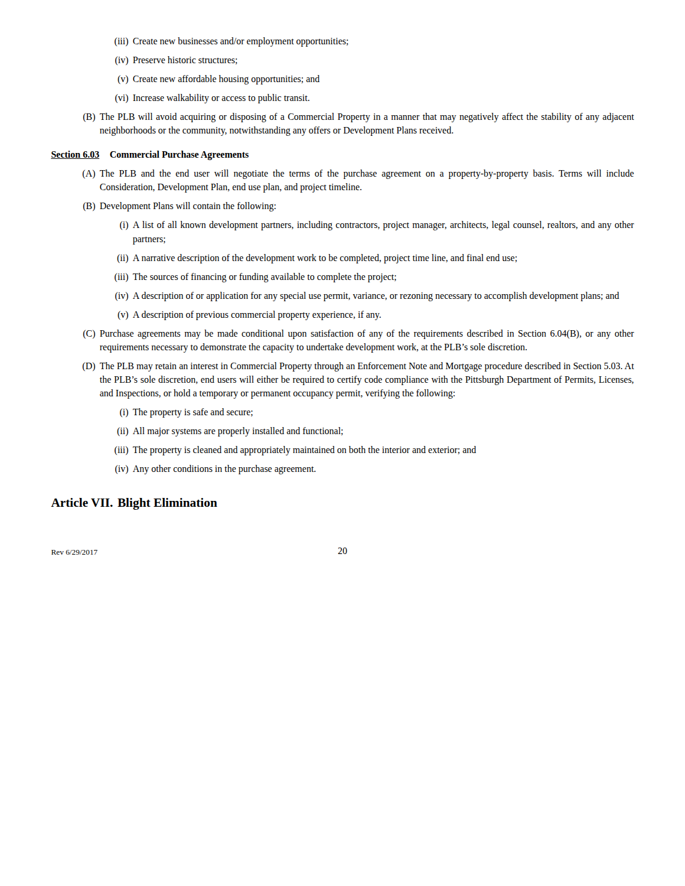(iii) Create new businesses and/or employment opportunities;
(iv) Preserve historic structures;
(v) Create new affordable housing opportunities; and
(vi) Increase walkability or access to public transit.
(B) The PLB will avoid acquiring or disposing of a Commercial Property in a manner that may negatively affect the stability of any adjacent neighborhoods or the community, notwithstanding any offers or Development Plans received.
Section 6.03 Commercial Purchase Agreements
(A) The PLB and the end user will negotiate the terms of the purchase agreement on a property-by-property basis. Terms will include Consideration, Development Plan, end use plan, and project timeline.
(B) Development Plans will contain the following:
(i) A list of all known development partners, including contractors, project manager, architects, legal counsel, realtors, and any other partners;
(ii) A narrative description of the development work to be completed, project time line, and final end use;
(iii) The sources of financing or funding available to complete the project;
(iv) A description of or application for any special use permit, variance, or rezoning necessary to accomplish development plans; and
(v) A description of previous commercial property experience, if any.
(C) Purchase agreements may be made conditional upon satisfaction of any of the requirements described in Section 6.04(B), or any other requirements necessary to demonstrate the capacity to undertake development work, at the PLB’s sole discretion.
(D) The PLB may retain an interest in Commercial Property through an Enforcement Note and Mortgage procedure described in Section 5.03. At the PLB’s sole discretion, end users will either be required to certify code compliance with the Pittsburgh Department of Permits, Licenses, and Inspections, or hold a temporary or permanent occupancy permit, verifying the following:
(i) The property is safe and secure;
(ii) All major systems are properly installed and functional;
(iii) The property is cleaned and appropriately maintained on both the interior and exterior; and
(iv) Any other conditions in the purchase agreement.
Article VII. Blight Elimination
Rev 6/29/2017
20